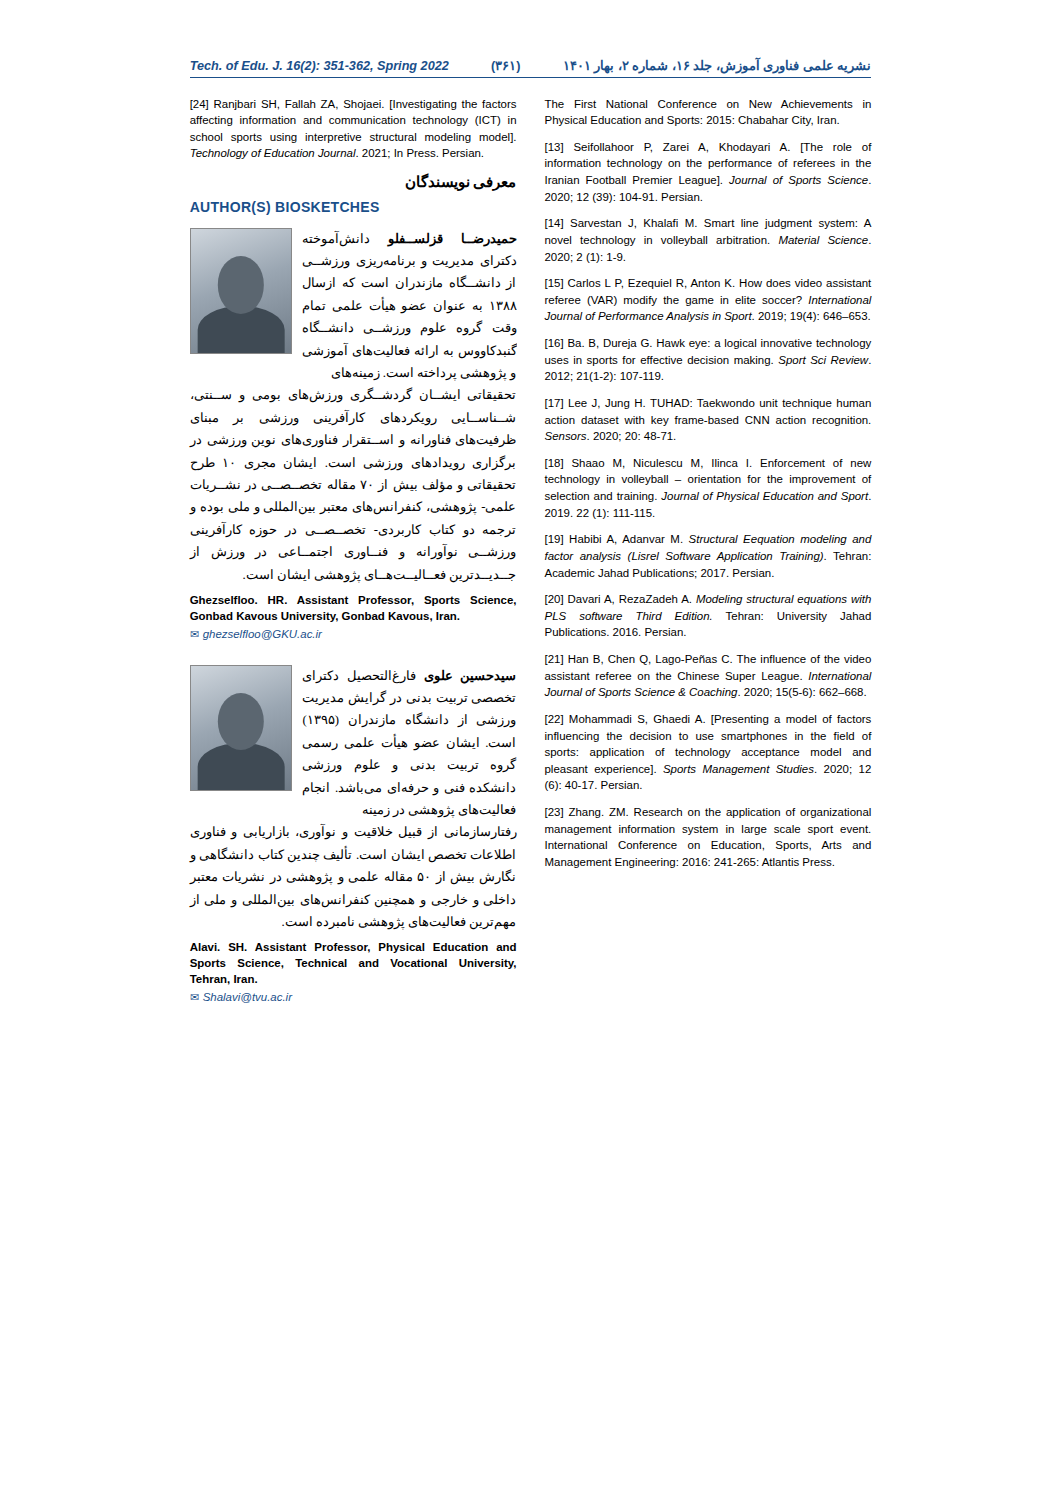Tech. of Edu. J. 16(2): 351-362, Spring 2022
(۳۶۱)
نشریه علمی فناوری آموزش، جلد ۱۶، شماره ۲، بهار ۱۴۰۱
[24] Ranjbari SH, Fallah ZA, Shojaei. [Investigating the factors affecting information and communication technology (ICT) in school sports using interpretive structural modeling model]. Technology of Education Journal. 2021; In Press. Persian.
معرفی نویسندگان
AUTHOR(S) BIOSKETCHES
حمیدرضــا قزلســفلو دانش‌آموخته دکترای مدیریت و برنامه‌ریزی ورزشــی از دانشــگاه مازندران است که ازسال ۱۳۸۸ به عنوان عضو هیأت علمی تمام وقت گروه علوم ورزشــی دانشــگاه گنبدکاووس به ارائه فعالیت‌های آموزشی و پژوهشی پرداخته است. زمینه‌های
تحقیقاتی ایشــان گردشــگری ورزش‌های بومی و ســنتی، شــناســایی رویکردهای کارآفرینی ورزشی بر مبنای ظرفیت‌های فناورانه و اســتقرار فناوری‌های نوین ورزشی در برگزاری رویدادهای ورزشی است. ایشان مجری ۱۰ طرح تحقیقاتی و مؤلف بیش از ۷۰ مقاله تخصــصــی در نشــریات علمی- پژوهشی، کنفرانس‌های معتبر بین‌المللی و ملی بوده و ترجمه دو کتاب کاربردی- تخصــصــی در حوزه کارآفرینی ورزشــی نوآورانه و فنــاوری اجتمــاعی در ورزش از جــدیــدترین فعــالیــت‌هــای پژوهشی ایشان است.
Ghezselfloo. HR. Assistant Professor, Sports Science, Gonbad Kavous University, Gonbad Kavous, Iran.
✉ghezselfloo@GKU.ac.ir
سیدحسین علوی فارغ‌التحصیل دکترای تخصصی تربیت بدنی در گرایش مدیریت ورزشی از دانشگاه مازندران (۱۳۹۵) است. ایشان عضو هیأت علمی رسمی گروه تربیت بدنی و علوم ورزشی دانشکده فنی و حرفه‌ای می‌باشد. انجام فعالیت‌های پژوهشی در زمینه
رفتارسازمانی از قبیل خلاقیت و نوآوری، بازاریابی و فناوری اطلاعات تخصص ایشان است. تألیف چندین کتاب دانشگاهی و نگارش بیش از ۵۰ مقاله علمی و پژوهشی در نشریات معتبر داخلی و خارجی و همچنین کنفرانس‌های بین‌المللی و ملی از مهم‌ترین فعالیت‌های پژوهشی نامبرده است.
Alavi. SH. Assistant Professor, Physical Education and Sports Science, Technical and Vocational University, Tehran, Iran.
✉Shalavi@tvu.ac.ir
The First National Conference on New Achievements in Physical Education and Sports: 2015: Chabahar City, Iran.
[13] Seifollahoor P, Zarei A, Khodayari A. [The role of information technology on the performance of referees in the Iranian Football Premier League]. Journal of Sports Science. 2020; 12 (39): 104-91. Persian.
[14] Sarvestan J, Khalafi M. Smart line judgment system: A novel technology in volleyball arbitration. Material Science. 2020; 2 (1): 1-9.
[15] Carlos L P, Ezequiel R, Anton K. How does video assistant referee (VAR) modify the game in elite soccer? International Journal of Performance Analysis in Sport. 2019; 19(4): 646–653.
[16] Ba. B, Dureja G. Hawk eye: a logical innovative technology uses in sports for effective decision making. Sport Sci Review. 2012; 21(1-2): 107-119.
[17] Lee J, Jung H. TUHAD: Taekwondo unit technique human action dataset with key frame-based CNN action recognition. Sensors. 2020; 20: 48-71.
[18] Shaao M, Niculescu M, Ilinca I. Enforcement of new technology in volleyball – orientation for the improvement of selection and training. Journal of Physical Education and Sport. 2019. 22 (1): 111-115.
[19] Habibi A, Adanvar M. Structural Eequation modeling and factor analysis (Lisrel Software Application Training). Tehran: Academic Jahad Publications; 2017. Persian.
[20] Davari A, RezaZadeh A. Modeling structural equations with PLS software Third Edition. Tehran: University Jahad Publications. 2016. Persian.
[21] Han B, Chen Q, Lago-Peñas C. The influence of the video assistant referee on the Chinese Super League. International Journal of Sports Science & Coaching. 2020; 15(5-6): 662–668.
[22] Mohammadi S, Ghaedi A. [Presenting a model of factors influencing the decision to use smartphones in the field of sports: application of technology acceptance model and pleasant experience]. Sports Management Studies. 2020; 12 (6): 40-17. Persian.
[23] Zhang. ZM. Research on the application of organizational management information system in large scale sport event. International Conference on Education, Sports, Arts and Management Engineering: 2016: 241-265: Atlantis Press.